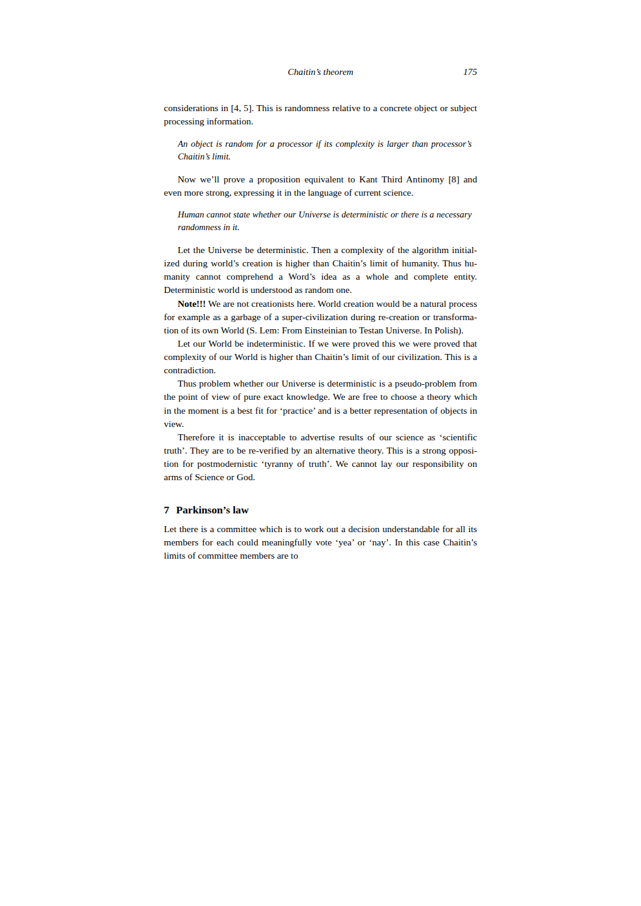Chaitin’s theorem 175
considerations in [4, 5]. This is randomness relative to a concrete object or subject processing information.
An object is random for a processor if its complexity is larger than processor’s Chaitin’s limit.
Now we’ll prove a proposition equivalent to Kant Third Antinomy [8] and even more strong, expressing it in the language of current science.
Human cannot state whether our Universe is deterministic or there is a necessary randomness in it.
Let the Universe be deterministic. Then a complexity of the algorithm initialized during world’s creation is higher than Chaitin’s limit of humanity. Thus humanity cannot comprehend a Word’s idea as a whole and complete entity. Deterministic world is understood as random one.
Note!!! We are not creationists here. World creation would be a natural process for example as a garbage of a super-civilization during re-creation or transformation of its own World (S. Lem: From Einsteinian to Testan Universe. In Polish).
Let our World be indeterministic. If we were proved this we were proved that complexity of our World is higher than Chaitin’s limit of our civilization. This is a contradiction.
Thus problem whether our Universe is deterministic is a pseudo-problem from the point of view of pure exact knowledge. We are free to choose a theory which in the moment is a best fit for ‘practice’ and is a better representation of objects in view.
Therefore it is inacceptable to advertise results of our science as ‘scientific truth’. They are to be re-verified by an alternative theory. This is a strong opposition for postmodernistic ‘tyranny of truth’. We cannot lay our responsibility on arms of Science or God.
7 Parkinson’s law
Let there is a committee which is to work out a decision understandable for all its members for each could meaningfully vote ‘yea’ or ‘nay’. In this case Chaitin’s limits of committee members are to